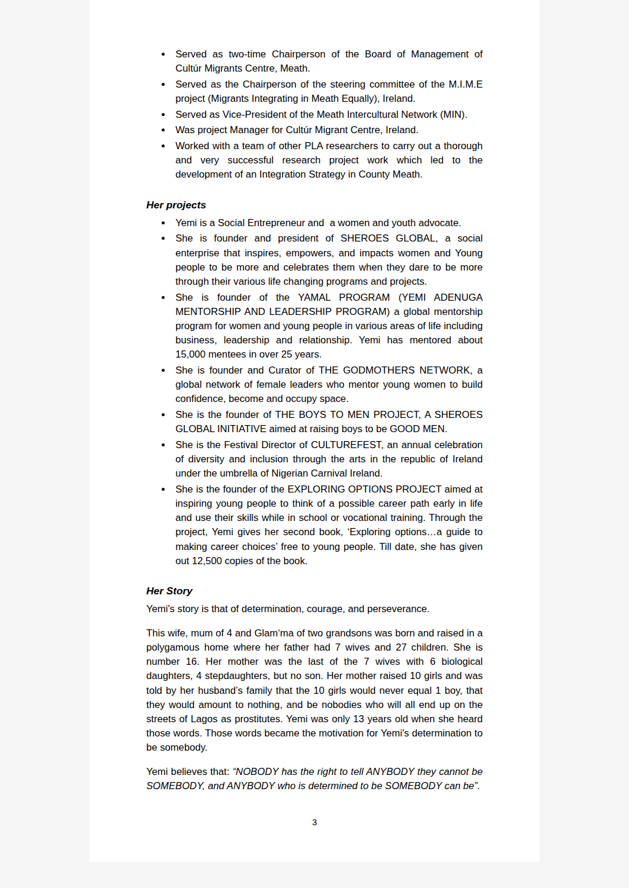Served as two-time Chairperson of the Board of Management of Cultúr Migrants Centre, Meath.
Served as the Chairperson of the steering committee of the M.I.M.E project (Migrants Integrating in Meath Equally), Ireland.
Served as Vice-President of the Meath Intercultural Network (MIN).
Was project Manager for Cultúr Migrant Centre, Ireland.
Worked with a team of other PLA researchers to carry out a thorough and very successful research project work which led to the development of an Integration Strategy in County Meath.
Her projects
Yemi is a Social Entrepreneur and a women and youth advocate.
She is founder and president of SHEROES GLOBAL, a social enterprise that inspires, empowers, and impacts women and Young people to be more and celebrates them when they dare to be more through their various life changing programs and projects.
She is founder of the YAMAL PROGRAM (YEMI ADENUGA MENTORSHIP AND LEADERSHIP PROGRAM) a global mentorship program for women and young people in various areas of life including business, leadership and relationship. Yemi has mentored about 15,000 mentees in over 25 years.
She is founder and Curator of THE GODMOTHERS NETWORK, a global network of female leaders who mentor young women to build confidence, become and occupy space.
She is the founder of THE BOYS TO MEN PROJECT, A SHEROES GLOBAL INITIATIVE aimed at raising boys to be GOOD MEN.
She is the Festival Director of CULTUREFEST, an annual celebration of diversity and inclusion through the arts in the republic of Ireland under the umbrella of Nigerian Carnival Ireland.
She is the founder of the EXPLORING OPTIONS PROJECT aimed at inspiring young people to think of a possible career path early in life and use their skills while in school or vocational training. Through the project, Yemi gives her second book, ‘Exploring options…a guide to making career choices’ free to young people. Till date, she has given out 12,500 copies of the book.
Her Story
Yemi's story is that of determination, courage, and perseverance.
This wife, mum of 4 and Glam‘ma of two grandsons was born and raised in a polygamous home where her father had 7 wives and 27 children. She is number 16. Her mother was the last of the 7 wives with 6 biological daughters, 4 stepdaughters, but no son. Her mother raised 10 girls and was told by her husband’s family that the 10 girls would never equal 1 boy, that they would amount to nothing, and be nobodies who will all end up on the streets of Lagos as prostitutes. Yemi was only 13 years old when she heard those words. Those words became the motivation for Yemi's determination to be somebody.
Yemi believes that: “NOBODY has the right to tell ANYBODY they cannot be SOMEBODY, and ANYBODY who is determined to be SOMEBODY can be”.
3